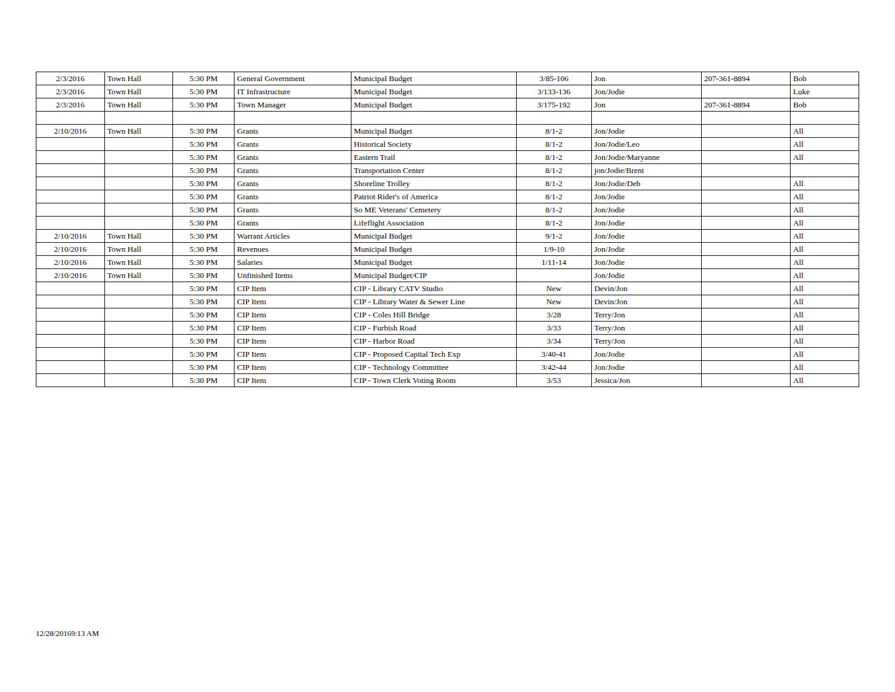| 2/3/2016 | Town Hall | 5:30 PM | General Government | Municipal Budget | 3/85-106 | Jon | 207-361-8894 | Bob |
| 2/3/2016 | Town Hall | 5:30 PM | IT Infrastructure | Municipal Budget | 3/133-136 | Jon/Jodie | | Luke |
| 2/3/2016 | Town Hall | 5:30 PM | Town Manager | Municipal Budget | 3/175-192 | Jon | 207-361-8894 | Bob |
| 2/10/2016 | Town Hall | 5:30 PM | Grants | Municipal Budget | 8/1-2 | Jon/Jodie | | All |
| | | 5:30 PM | Grants | Historical Society | 8/1-2 | Jon/Jodie/Leo | | All |
| | | 5:30 PM | Grants | Eastern Trail | 8/1-2 | Jon/Jodie/Maryanne | | All |
| | | 5:30 PM | Grants | Transportation Center | 8/1-2 | jon/Jodie/Brent | | |
| | | 5:30 PM | Grants | Shoreline Trolley | 8/1-2 | Jon/Jodie/Deb | | All |
| | | 5:30 PM | Grants | Patriot Rider's of America | 8/1-2 | Jon/Jodie | | All |
| | | 5:30 PM | Grants | So ME Veterans' Cemetery | 8/1-2 | Jon/Jodie | | All |
| | | 5:30 PM | Grants | Lifeflight Association | 8/1-2 | Jon/Jodie | | All |
| 2/10/2016 | Town Hall | 5:30 PM | Warrant Articles | Municipal Budget | 9/1-2 | Jon/Jodie | | All |
| 2/10/2016 | Town Hall | 5:30 PM | Revenues | Municipal Budget | 1/9-10 | Jon/Jodie | | All |
| 2/10/2016 | Town Hall | 5:30 PM | Salaries | Municipal Budget | 1/11-14 | Jon/Jodie | | All |
| 2/10/2016 | Town Hall | 5:30 PM | Unfinished Items | Municipal Budget/CIP | | Jon/Jodie | | All |
| | | 5:30 PM | CIP Item | CIP - Library CATV Studio | New | Devin/Jon | | All |
| | | 5:30 PM | CIP Item | CIP - Library Water & Sewer Line | New | Devin/Jon | | All |
| | | 5:30 PM | CIP Item | CIP - Coles Hill Bridge | 3/28 | Terry/Jon | | All |
| | | 5:30 PM | CIP Item | CIP - Furbish Road | 3/33 | Terry/Jon | | All |
| | | 5:30 PM | CIP Item | CIP - Harbor Road | 3/34 | Terry/Jon | | All |
| | | 5:30 PM | CIP Item | CIP - Proposed Capital Tech Exp | 3/40-41 | Jon/Jodie | | All |
| | | 5:30 PM | CIP Item | CIP - Technology Committee | 3/42-44 | Jon/Jodie | | All |
| | | 5:30 PM | CIP Item | CIP - Town Clerk Voting Room | 3/53 | Jessica/Jon | | All |
12/28/20169:13 AM